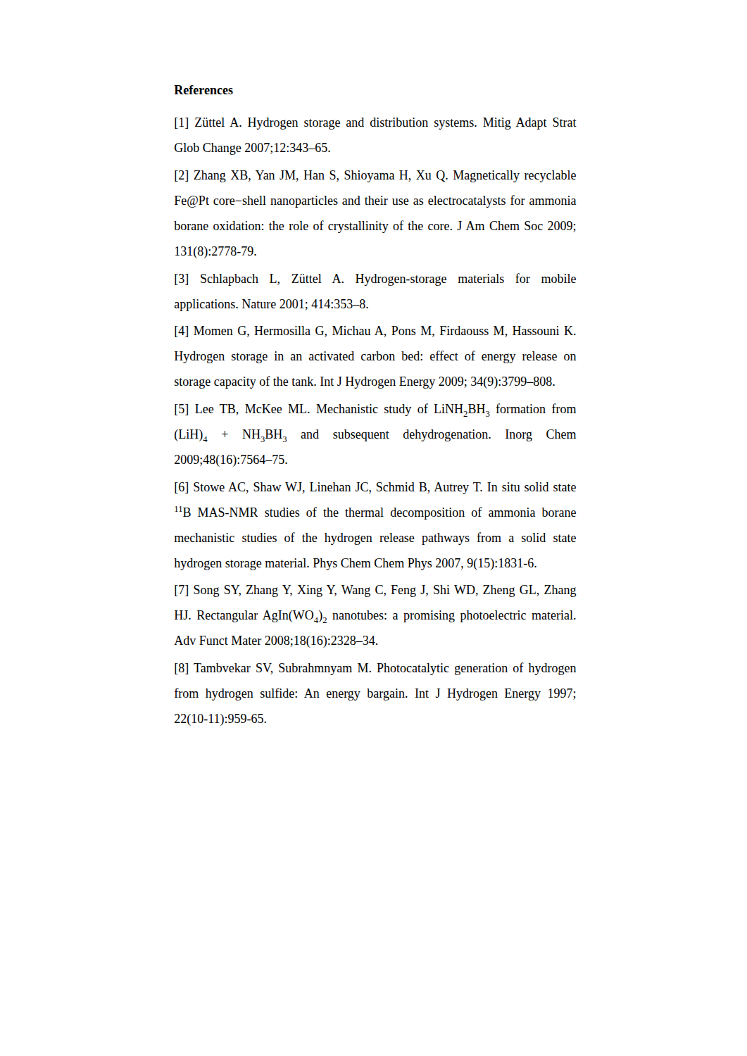References
[1] Züttel A. Hydrogen storage and distribution systems. Mitig Adapt Strat Glob Change 2007;12:343–65.
[2] Zhang XB, Yan JM, Han S, Shioyama H, Xu Q. Magnetically recyclable Fe@Pt core−shell nanoparticles and their use as electrocatalysts for ammonia borane oxidation: the role of crystallinity of the core. J Am Chem Soc 2009; 131(8):2778-79.
[3] Schlapbach L, Züttel A. Hydrogen-storage materials for mobile applications. Nature 2001; 414:353–8.
[4] Momen G, Hermosilla G, Michau A, Pons M, Firdaouss M, Hassouni K. Hydrogen storage in an activated carbon bed: effect of energy release on storage capacity of the tank. Int J Hydrogen Energy 2009; 34(9):3799–808.
[5] Lee TB, McKee ML. Mechanistic study of LiNH2BH3 formation from (LiH)4 + NH3BH3 and subsequent dehydrogenation. Inorg Chem 2009;48(16):7564–75.
[6] Stowe AC, Shaw WJ, Linehan JC, Schmid B, Autrey T. In situ solid state 11B MAS-NMR studies of the thermal decomposition of ammonia borane mechanistic studies of the hydrogen release pathways from a solid state hydrogen storage material. Phys Chem Chem Phys 2007, 9(15):1831-6.
[7] Song SY, Zhang Y, Xing Y, Wang C, Feng J, Shi WD, Zheng GL, Zhang HJ. Rectangular AgIn(WO4)2 nanotubes: a promising photoelectric material. Adv Funct Mater 2008;18(16):2328–34.
[8] Tambvekar SV, Subrahmnyam M. Photocatalytic generation of hydrogen from hydrogen sulfide: An energy bargain. Int J Hydrogen Energy 1997; 22(10-11):959-65.